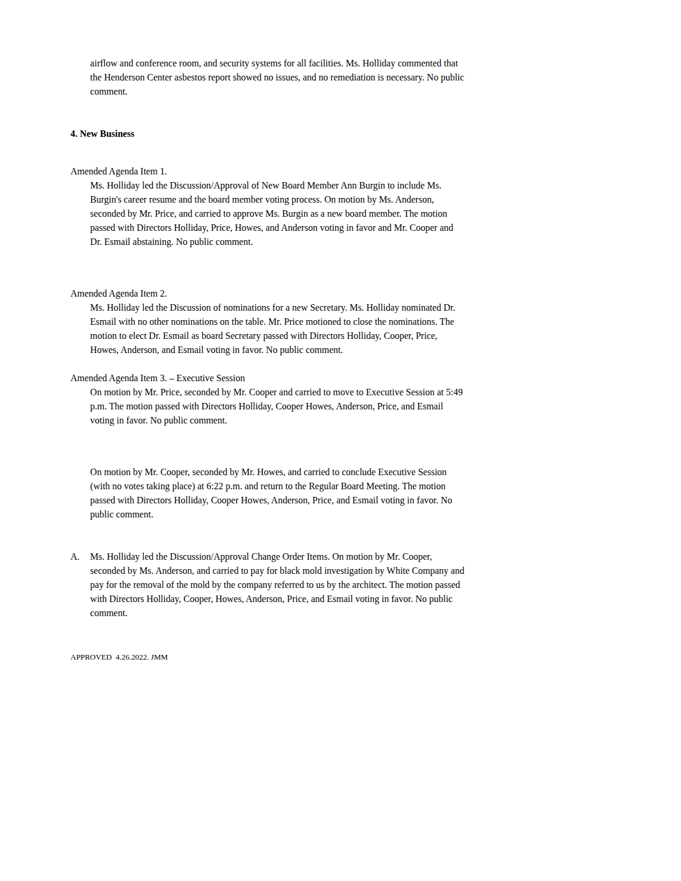airflow and conference room, and security systems for all facilities. Ms. Holliday commented that the Henderson Center asbestos report showed no issues, and no remediation is necessary. No public comment.
4. New Business
Amended Agenda Item 1.
Ms. Holliday led the Discussion/Approval of New Board Member Ann Burgin to include Ms. Burgin's career resume and the board member voting process. On motion by Ms. Anderson, seconded by Mr. Price, and carried to approve Ms. Burgin as a new board member. The motion passed with Directors Holliday, Price, Howes, and Anderson voting in favor and Mr. Cooper and Dr. Esmail abstaining. No public comment.
Amended Agenda Item 2.
Ms. Holliday led the Discussion of nominations for a new Secretary. Ms. Holliday nominated Dr. Esmail with no other nominations on the table. Mr. Price motioned to close the nominations. The motion to elect Dr. Esmail as board Secretary passed with Directors Holliday, Cooper, Price, Howes, Anderson, and Esmail voting in favor. No public comment.
Amended Agenda Item 3. – Executive Session
On motion by Mr. Price, seconded by Mr. Cooper and carried to move to Executive Session at 5:49 p.m. The motion passed with Directors Holliday, Cooper Howes, Anderson, Price, and Esmail voting in favor. No public comment.
On motion by Mr. Cooper, seconded by Mr. Howes, and carried to conclude Executive Session (with no votes taking place) at 6:22 p.m. and return to the Regular Board Meeting. The motion passed with Directors Holliday, Cooper Howes, Anderson, Price, and Esmail voting in favor. No public comment.
A.
Ms. Holliday led the Discussion/Approval Change Order Items. On motion by Mr. Cooper, seconded by Ms. Anderson, and carried to pay for black mold investigation by White Company and pay for the removal of the mold by the company referred to us by the architect. The motion passed with Directors Holliday, Cooper, Howes, Anderson, Price, and Esmail voting in favor. No public comment.
APPROVED 4.26.2022. JMM